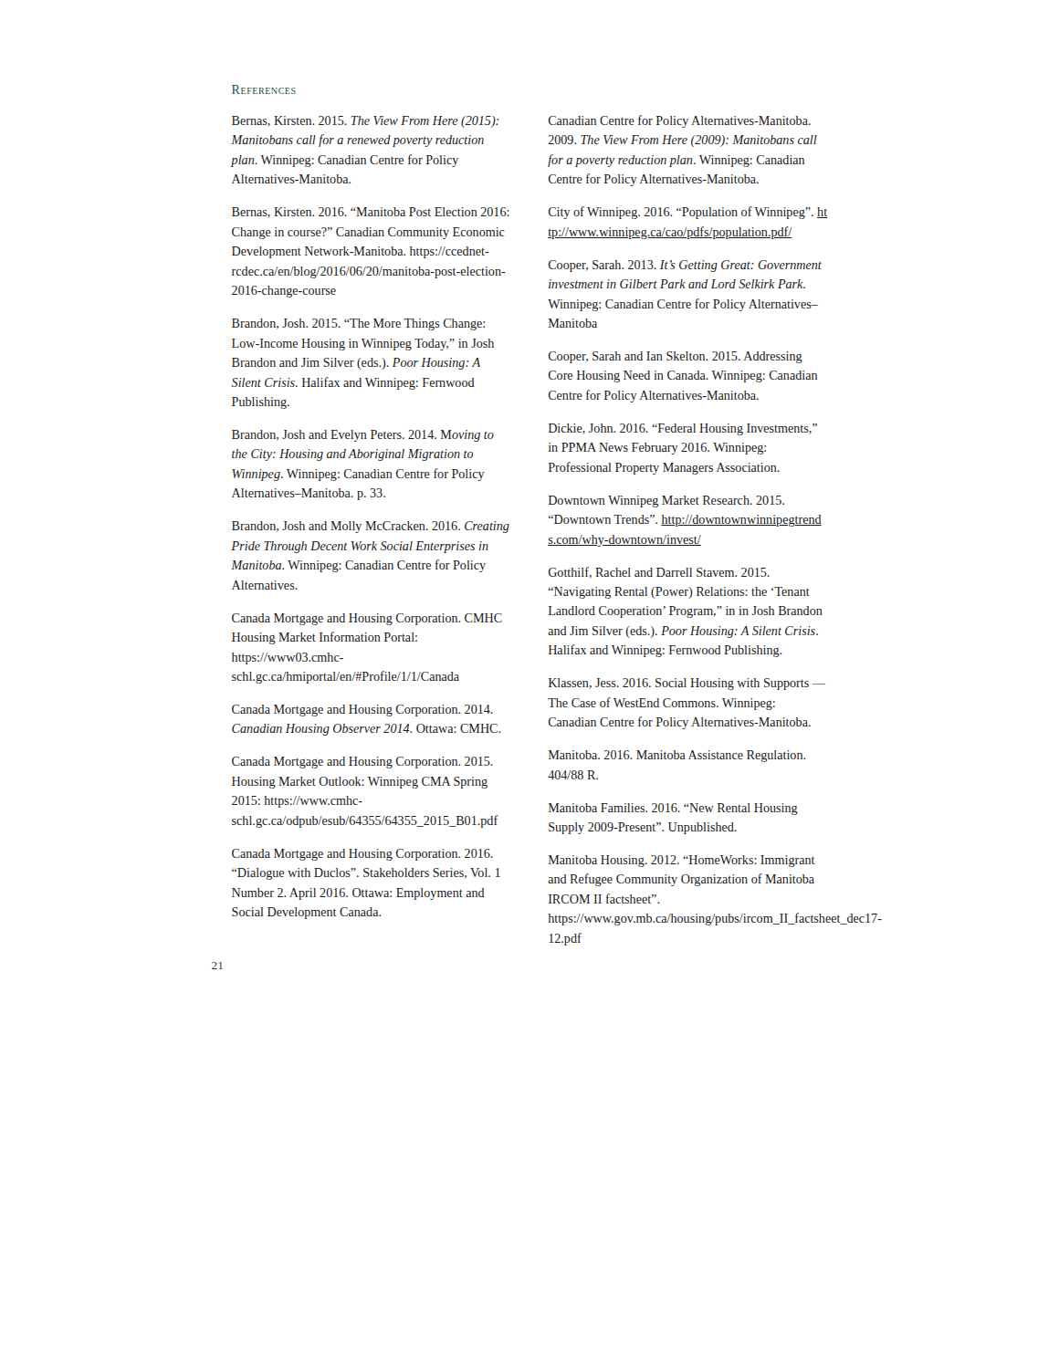References
Bernas, Kirsten. 2015. The View From Here (2015): Manitobans call for a renewed poverty reduction plan. Winnipeg: Canadian Centre for Policy Alternatives-Manitoba.
Bernas, Kirsten. 2016. “Manitoba Post Election 2016: Change in course?” Canadian Community Economic Development Network-Manitoba. https://ccednet-rcdec.ca/en/blog/2016/06/20/manitoba-post-election-2016-change-course
Brandon, Josh. 2015. “The More Things Change: Low-Income Housing in Winnipeg Today,” in Josh Brandon and Jim Silver (eds.). Poor Housing: A Silent Crisis. Halifax and Winnipeg: Fernwood Publishing.
Brandon, Josh and Evelyn Peters. 2014. Moving to the City: Housing and Aboriginal Migration to Winnipeg. Winnipeg: Canadian Centre for Policy Alternatives–Manitoba. p. 33.
Brandon, Josh and Molly McCracken. 2016. Creating Pride Through Decent Work Social Enterprises in Manitoba. Winnipeg: Canadian Centre for Policy Alternatives.
Canada Mortgage and Housing Corporation. CMHC Housing Market Information Portal: https://www03.cmhc-schl.gc.ca/hmiportal/en/#Profile/1/1/Canada
Canada Mortgage and Housing Corporation. 2014. Canadian Housing Observer 2014. Ottawa: CMHC.
Canada Mortgage and Housing Corporation. 2015. Housing Market Outlook: Winnipeg CMA Spring 2015: https://www.cmhc-schl.gc.ca/odpub/esub/64355/64355_2015_B01.pdf
Canada Mortgage and Housing Corporation. 2016. “Dialogue with Duclos”. Stakeholders Series, Vol. 1 Number 2. April 2016. Ottawa: Employment and Social Development Canada.
Canadian Centre for Policy Alternatives-Manitoba. 2009. The View From Here (2009): Manitobans call for a poverty reduction plan. Winnipeg: Canadian Centre for Policy Alternatives-Manitoba.
City of Winnipeg. 2016. “Population of Winnipeg”. http://www.winnipeg.ca/cao/pdfs/population.pdf/
Cooper, Sarah. 2013. It’s Getting Great: Government investment in Gilbert Park and Lord Selkirk Park. Winnipeg: Canadian Centre for Policy Alternatives–Manitoba
Cooper, Sarah and Ian Skelton. 2015. Addressing Core Housing Need in Canada. Winnipeg: Canadian Centre for Policy Alternatives-Manitoba.
Dickie, John. 2016. “Federal Housing Investments,” in PPMA News February 2016. Winnipeg: Professional Property Managers Association.
Downtown Winnipeg Market Research. 2015. “Downtown Trends”. http://downtownwinnipegtrends.com/why-downtown/invest/
Gotthilf, Rachel and Darrell Stavem. 2015. “Navigating Rental (Power) Relations: the ‘Tenant Landlord Cooperation’ Program,” in in Josh Brandon and Jim Silver (eds.). Poor Housing: A Silent Crisis. Halifax and Winnipeg: Fernwood Publishing.
Klassen, Jess. 2016. Social Housing with Supports — The Case of WestEnd Commons. Winnipeg: Canadian Centre for Policy Alternatives-Manitoba.
Manitoba. 2016. Manitoba Assistance Regulation. 404/88 R.
Manitoba Families. 2016. “New Rental Housing Supply 2009-Present”. Unpublished.
Manitoba Housing. 2012. “HomeWorks: Immigrant and Refugee Community Organization of Manitoba IRCOM II factsheet”. https://www.gov.mb.ca/housing/pubs/ircom_II_factsheet_dec17-12.pdf
21